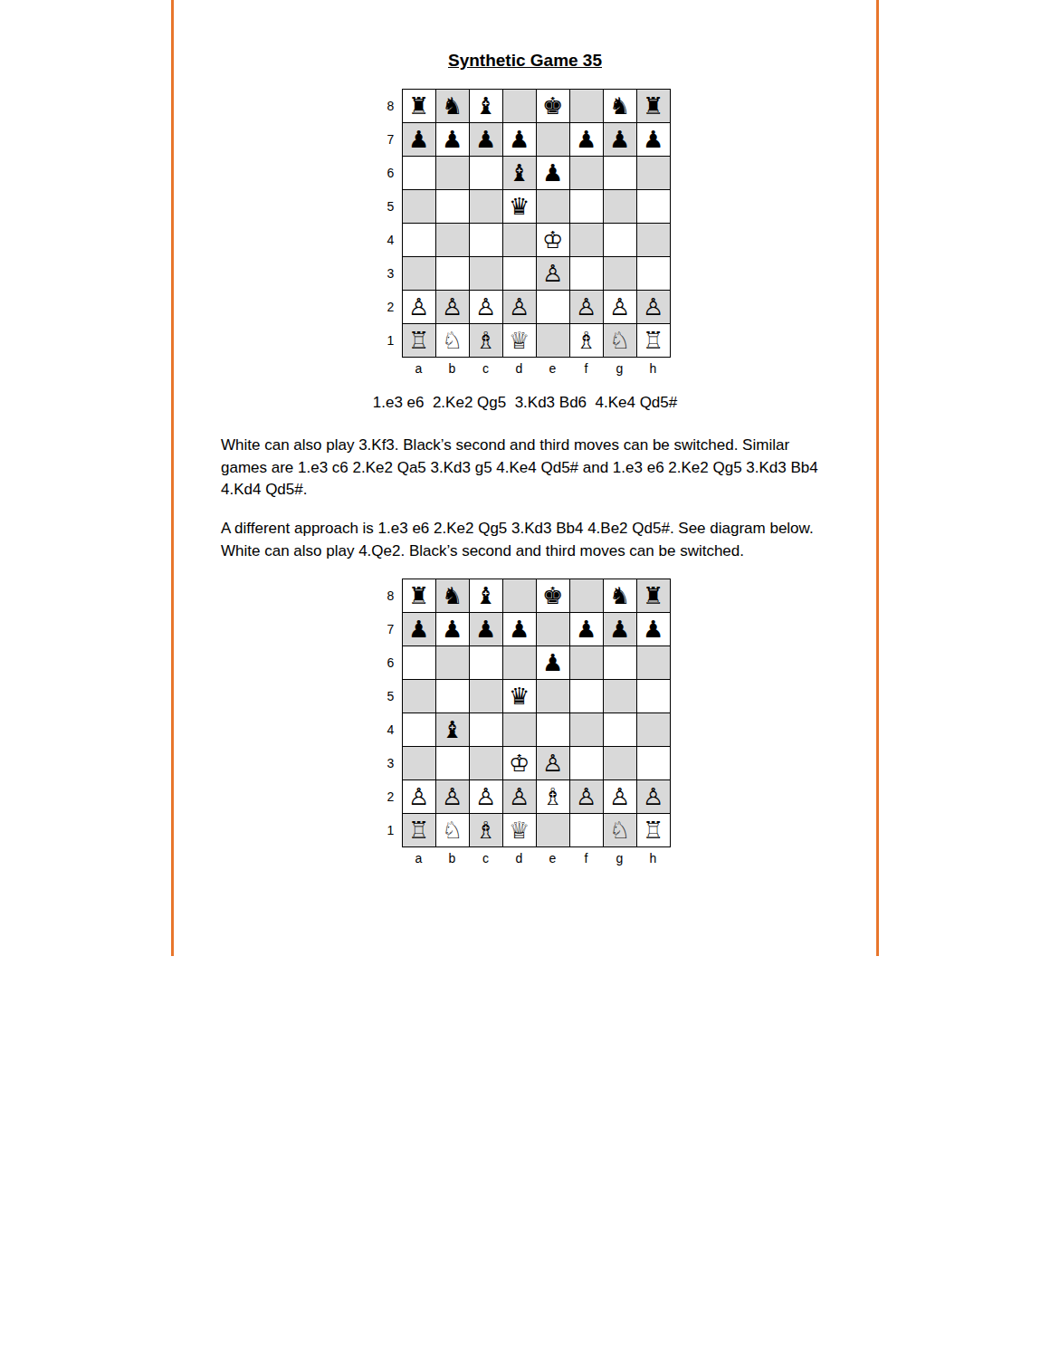Synthetic Game 35
| 8 | ♜ | ♞ | ♝ | | ♚ | | ♞ | ♜ |
| 7 | ♟ | ♟ | ♟ | ♟ | | ♟ | ♟ | ♟ |
| 6 | | | | ♝ | ♟ | | | |
| 5 | | | | ♛ | | | | |
| 4 | | | | | ♔ | | | |
| 3 | | | | | ♙ | | | |
| 2 | ♙ | ♙ | ♙ | ♙ | | ♙ | ♙ | ♙ |
| 1 | ♖ | ♘ | ♗ | ♕ | | ♗ | ♘ | ♖ |
| | a | b | c | d | e | f | g | h |
1.e3 e6 2.Ke2 Qg5 3.Kd3 Bd6 4.Ke4 Qd5#
White can also play 3.Kf3. Black’s second and third moves can be switched. Similar games are 1.e3 c6 2.Ke2 Qa5 3.Kd3 g5 4.Ke4 Qd5# and 1.e3 e6 2.Ke2 Qg5 3.Kd3 Bb4 4.Kd4 Qd5#.
A different approach is 1.e3 e6 2.Ke2 Qg5 3.Kd3 Bb4 4.Be2 Qd5#. See diagram below. White can also play 4.Qe2. Black’s second and third moves can be switched.
| 8 | ♜ | ♞ | ♝ | | ♚ | | ♞ | ♜ |
| 7 | ♟ | ♟ | ♟ | ♟ | | ♟ | ♟ | ♟ |
| 6 | | | | | ♟ | | | |
| 5 | | | | ♛ | | | | |
| 4 | | ♝ | | | | | | |
| 3 | | | | ♔ | ♙ | | | |
| 2 | ♙ | ♙ | ♙ | ♙ | ♗ | ♙ | ♙ | ♙ |
| 1 | ♖ | ♘ | ♗ | ♕ | | | ♘ | ♖ |
| | a | b | c | d | e | f | g | h |